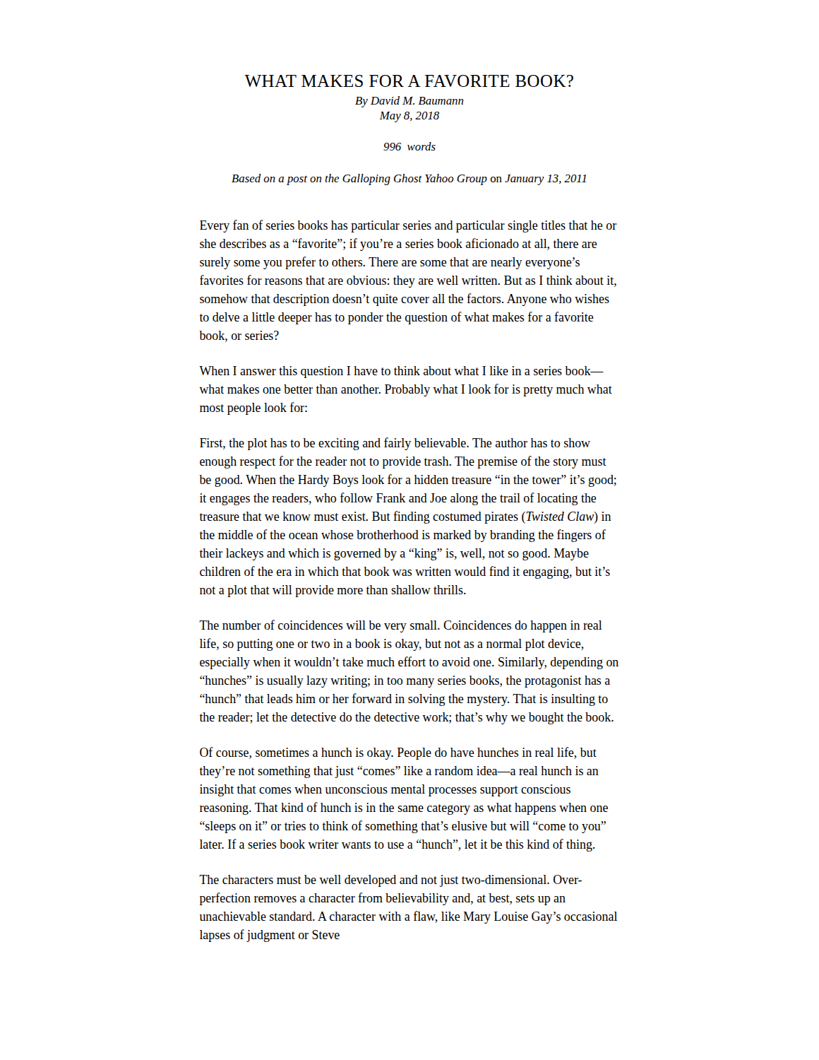WHAT MAKES FOR A FAVORITE BOOK?
By David M. Baumann
May 8, 2018
996 words
Based on a post on the Galloping Ghost Yahoo Group on January 13, 2011
Every fan of series books has particular series and particular single titles that he or she describes as a “favorite”; if you’re a series book aficionado at all, there are surely some you prefer to others. There are some that are nearly everyone’s favorites for reasons that are obvious: they are well written. But as I think about it, somehow that description doesn’t quite cover all the factors. Anyone who wishes to delve a little deeper has to ponder the question of what makes for a favorite book, or series?
When I answer this question I have to think about what I like in a series book—what makes one better than another. Probably what I look for is pretty much what most people look for:
First, the plot has to be exciting and fairly believable. The author has to show enough respect for the reader not to provide trash. The premise of the story must be good. When the Hardy Boys look for a hidden treasure “in the tower” it’s good; it engages the readers, who follow Frank and Joe along the trail of locating the treasure that we know must exist. But finding costumed pirates (Twisted Claw) in the middle of the ocean whose brotherhood is marked by branding the fingers of their lackeys and which is governed by a “king” is, well, not so good. Maybe children of the era in which that book was written would find it engaging, but it’s not a plot that will provide more than shallow thrills.
The number of coincidences will be very small. Coincidences do happen in real life, so putting one or two in a book is okay, but not as a normal plot device, especially when it wouldn’t take much effort to avoid one. Similarly, depending on “hunches” is usually lazy writing; in too many series books, the protagonist has a “hunch” that leads him or her forward in solving the mystery. That is insulting to the reader; let the detective do the detective work; that’s why we bought the book.
Of course, sometimes a hunch is okay. People do have hunches in real life, but they’re not something that just “comes” like a random idea—a real hunch is an insight that comes when unconscious mental processes support conscious reasoning. That kind of hunch is in the same category as what happens when one “sleeps on it” or tries to think of something that’s elusive but will “come to you” later. If a series book writer wants to use a “hunch”, let it be this kind of thing.
The characters must be well developed and not just two-dimensional. Over-perfection removes a character from believability and, at best, sets up an unachievable standard. A character with a flaw, like Mary Louise Gay’s occasional lapses of judgment or Steve